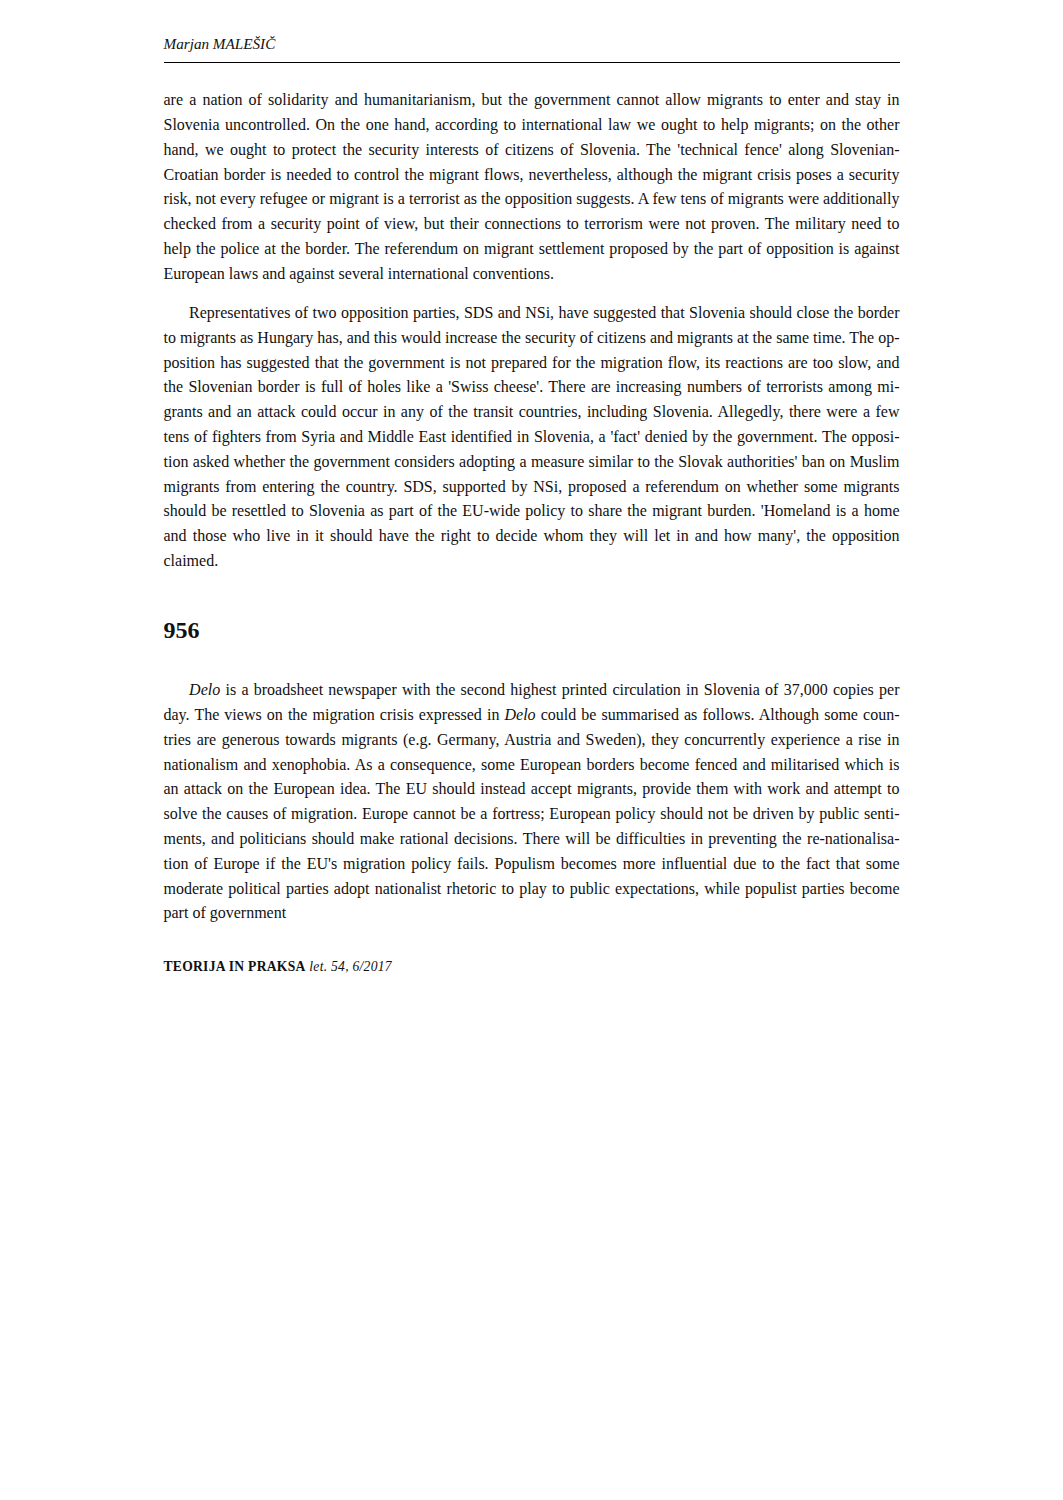Marjan MALEŠIČ
are a nation of solidarity and humanitarianism, but the government cannot allow migrants to enter and stay in Slovenia uncontrolled. On the one hand, according to international law we ought to help migrants; on the other hand, we ought to protect the security interests of citizens of Slovenia. The 'technical fence' along Slovenian-Croatian border is needed to control the migrant flows, nevertheless, although the migrant crisis poses a security risk, not every refugee or migrant is a terrorist as the opposition suggests. A few tens of migrants were additionally checked from a security point of view, but their connections to terrorism were not proven. The military need to help the police at the border. The referendum on migrant settlement proposed by the part of opposition is against European laws and against several international conventions.
Representatives of two opposition parties, SDS and NSi, have suggested that Slovenia should close the border to migrants as Hungary has, and this would increase the security of citizens and migrants at the same time. The opposition has suggested that the government is not prepared for the migration flow, its reactions are too slow, and the Slovenian border is full of holes like a 'Swiss cheese'. There are increasing numbers of terrorists among migrants and an attack could occur in any of the transit countries, including Slovenia. Allegedly, there were a few tens of fighters from Syria and Middle East identified in Slovenia, a 'fact' denied by the government. The opposition asked whether the government considers adopting a measure similar to the Slovak authorities' ban on Muslim migrants from entering the country. SDS, supported by NSi, proposed a referendum on whether some migrants should be resettled to Slovenia as part of the EU-wide policy to share the migrant burden. 'Homeland is a home and those who live in it should have the right to decide whom they will let in and how many', the opposition claimed.
956
Delo is a broadsheet newspaper with the second highest printed circulation in Slovenia of 37,000 copies per day. The views on the migration crisis expressed in Delo could be summarised as follows. Although some countries are generous towards migrants (e.g. Germany, Austria and Sweden), they concurrently experience a rise in nationalism and xenophobia. As a consequence, some European borders become fenced and militarised which is an attack on the European idea. The EU should instead accept migrants, provide them with work and attempt to solve the causes of migration. Europe cannot be a fortress; European policy should not be driven by public sentiments, and politicians should make rational decisions. There will be difficulties in preventing the re-nationalisation of Europe if the EU's migration policy fails. Populism becomes more influential due to the fact that some moderate political parties adopt nationalist rhetoric to play to public expectations, while populist parties become part of government
Teorija in praksa let. 54, 6/2017